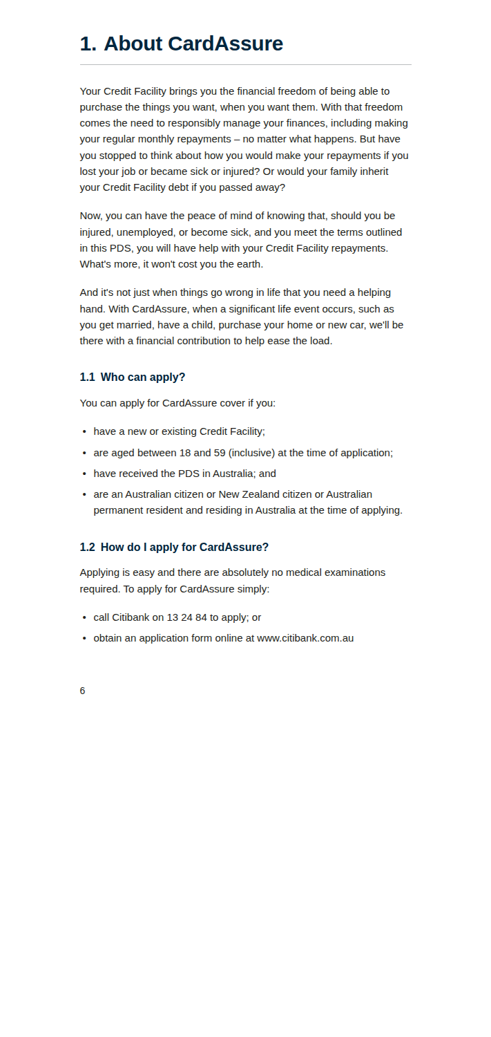1. About CardAssure
Your Credit Facility brings you the financial freedom of being able to purchase the things you want, when you want them. With that freedom comes the need to responsibly manage your finances, including making your regular monthly repayments – no matter what happens. But have you stopped to think about how you would make your repayments if you lost your job or became sick or injured? Or would your family inherit your Credit Facility debt if you passed away?
Now, you can have the peace of mind of knowing that, should you be injured, unemployed, or become sick, and you meet the terms outlined in this PDS, you will have help with your Credit Facility repayments. What's more, it won't cost you the earth.
And it's not just when things go wrong in life that you need a helping hand. With CardAssure, when a significant life event occurs, such as you get married, have a child, purchase your home or new car, we'll be there with a financial contribution to help ease the load.
1.1 Who can apply?
You can apply for CardAssure cover if you:
have a new or existing Credit Facility;
are aged between 18 and 59 (inclusive) at the time of application;
have received the PDS in Australia; and
are an Australian citizen or New Zealand citizen or Australian permanent resident and residing in Australia at the time of applying.
1.2 How do I apply for CardAssure?
Applying is easy and there are absolutely no medical examinations required. To apply for CardAssure simply:
call Citibank on 13 24 84 to apply; or
obtain an application form online at www.citibank.com.au
6